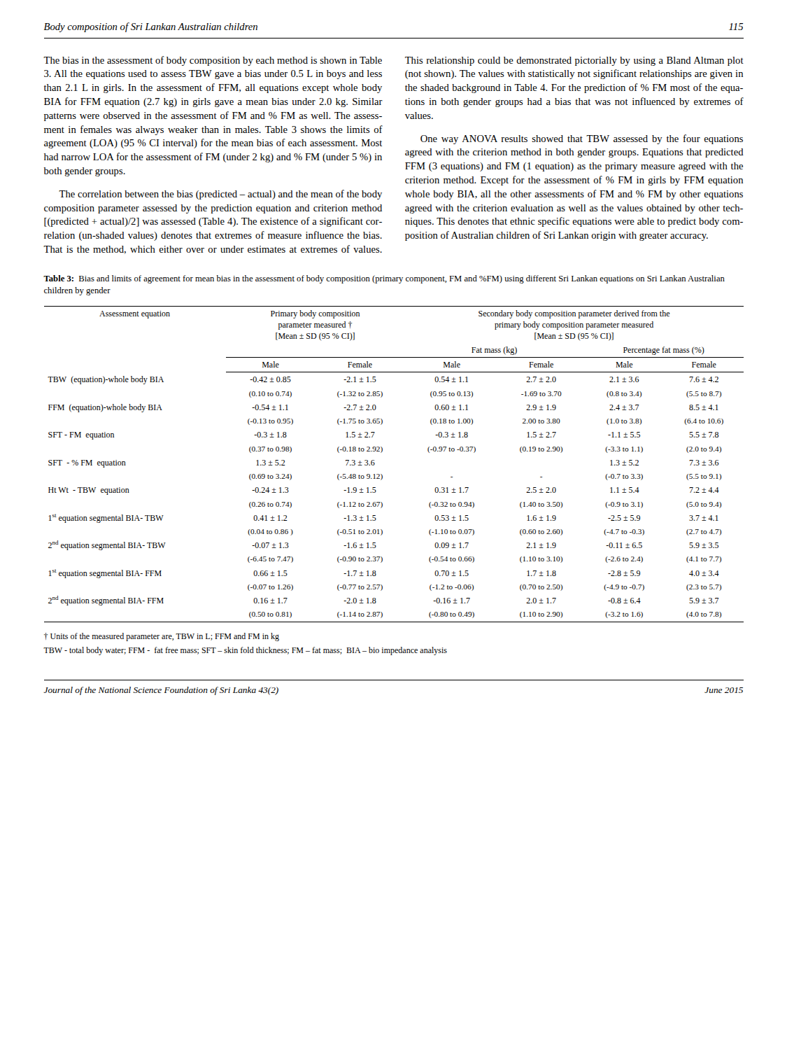Body composition of Sri Lankan Australian children
115
The bias in the assessment of body composition by each method is shown in Table 3. All the equations used to assess TBW gave a bias under 0.5 L in boys and less than 2.1 L in girls. In the assessment of FFM, all equations except whole body BIA for FFM equation (2.7 kg) in girls gave a mean bias under 2.0 kg. Similar patterns were observed in the assessment of FM and % FM as well. The assessment in females was always weaker than in males. Table 3 shows the limits of agreement (LOA) (95 % CI interval) for the mean bias of each assessment. Most had narrow LOA for the assessment of FM (under 2 kg) and % FM (under 5 %) in both gender groups.
The correlation between the bias (predicted – actual) and the mean of the body composition parameter assessed by the prediction equation and criterion method [(predicted + actual)/2] was assessed (Table 4). The existence of a significant correlation (un-shaded values) denotes that extremes of measure influence the bias. That is the method, which either over or under estimates at extremes of values. This relationship could be demonstrated pictorially by using a Bland Altman plot (not shown). The values with statistically not significant relationships are given in the shaded background in Table 4. For the prediction of % FM most of the equations in both gender groups had a bias that was not influenced by extremes of values.
One way ANOVA results showed that TBW assessed by the four equations agreed with the criterion method in both gender groups. Equations that predicted FFM (3 equations) and FM (1 equation) as the primary measure agreed with the criterion method. Except for the assessment of % FM in girls by FFM equation whole body BIA, all the other assessments of FM and % FM by other equations agreed with the criterion evaluation as well as the values obtained by other techniques. This denotes that ethnic specific equations were able to predict body composition of Australian children of Sri Lankan origin with greater accuracy.
Table 3: Bias and limits of agreement for mean bias in the assessment of body composition (primary component, FM and %FM) using different Sri Lankan equations on Sri Lankan Australian children by gender
| Assessment equation | Primary body composition parameter measured † [Mean ± SD (95 % CI)] | Secondary body composition parameter derived from the primary body composition parameter measured [Mean ± SD (95 % CI)] |
| --- | --- | --- |
| | Fat mass (kg) | Percentage fat mass (%) |
| Male | Female | Male | Female | Male | Female |
| TBW (equation)-whole body BIA | -0.42 ± 0.85 | -2.1 ± 1.5 | 0.54 ± 1.1 | 2.7 ± 2.0 | 2.1 ± 3.6 | 7.6 ± 4.2 |
| | (0.10 to 0.74) | (-1.32 to 2.85) | (0.95 to 0.13) | -1.69 to 3.70 | (0.8 to 3.4) | (5.5 to 8.7) |
| FFM (equation)-whole body BIA | -0.54 ± 1.1 | -2.7 ± 2.0 | 0.60 ± 1.1 | 2.9 ± 1.9 | 2.4 ± 3.7 | 8.5 ± 4.1 |
| | (-0.13 to 0.95) | (-1.75 to 3.65) | (0.18 to 1.00) | 2.00 to 3.80 | (1.0 to 3.8) | (6.4 to 10.6) |
| SFT - FM equation | -0.3 ± 1.8 | 1.5 ± 2.7 | -0.3 ± 1.8 | 1.5 ± 2.7 | -1.1 ± 5.5 | 5.5 ± 7.8 |
| | (0.37 to 0.98) | (-0.18 to 2.92) | (-0.97 to -0.37) | (0.19 to 2.90) | (-3.3 to 1.1) | (2.0 to 9.4) |
| SFT - % FM equation | 1.3 ± 5.2 | 7.3 ± 3.6 | | | 1.3 ± 5.2 | 7.3 ± 3.6 |
| | (0.69 to 3.24) | (-5.48 to 9.12) | - | - | (-0.7 to 3.3) | (5.5 to 9.1) |
| Ht Wt - TBW equation | -0.24 ± 1.3 | -1.9 ± 1.5 | 0.31 ± 1.7 | 2.5 ± 2.0 | 1.1 ± 5.4 | 7.2 ± 4.4 |
| | (0.26 to 0.74) | (-1.12 to 2.67) | (-0.32 to 0.94) | (1.40 to 3.50) | (-0.9 to 3.1) | (5.0 to 9.4) |
| 1 st equation segmental BIA- TBW | 0.41 ± 1.2 | -1.3 ± 1.5 | 0.53 ± 1.5 | 1.6 ± 1.9 | -2.5 ± 5.9 | 3.7 ± 4.1 |
| | (0.04 to 0.86 ) | (-0.51 to 2.01) | (-1.10 to 0.07) | (0.60 to 2.60) | (-4.7 to -0.3) | (2.7 to 4.7) |
| 2 nd equation segmental BIA- TBW | -0.07 ± 1.3 | -1.6 ± 1.5 | 0.09 ± 1.7 | 2.1 ± 1.9 | -0.11 ± 6.5 | 5.9 ± 3.5 |
| | (-6.45 to 7.47) | (-0.90 to 2.37) | (-0.54 to 0.66) | (1.10 to 3.10) | (-2.6 to 2.4) | (4.1 to 7.7) |
| 1 st equation segmental BIA- FFM | 0.66 ± 1.5 | -1.7 ± 1.8 | 0.70 ± 1.5 | 1.7 ± 1.8 | -2.8 ± 5.9 | 4.0 ± 3.4 |
| | (-0.07 to 1.26) | (-0.77 to 2.57) | (-1.2 to -0.06) | (0.70 to 2.50) | (-4.9 to -0.7) | (2.3 to 5.7) |
| 2 nd equation segmental BIA- FFM | 0.16 ± 1.7 | -2.0 ± 1.8 | -0.16 ± 1.7 | 2.0 ± 1.7 | -0.8 ± 6.4 | 5.9 ± 3.7 |
| | (0.50 to 0.81) | (-1.14 to 2.87) | (-0.80 to 0.49) | (1.10 to 2.90) | (-3.2 to 1.6) | (4.0 to 7.8) |
† Units of the measured parameter are, TBW in L; FFM and FM in kg
TBW - total body water; FFM - fat free mass; SFT – skin fold thickness; FM – fat mass; BIA – bio impedance analysis
Journal of the National Science Foundation of Sri Lanka 43(2)
June 2015